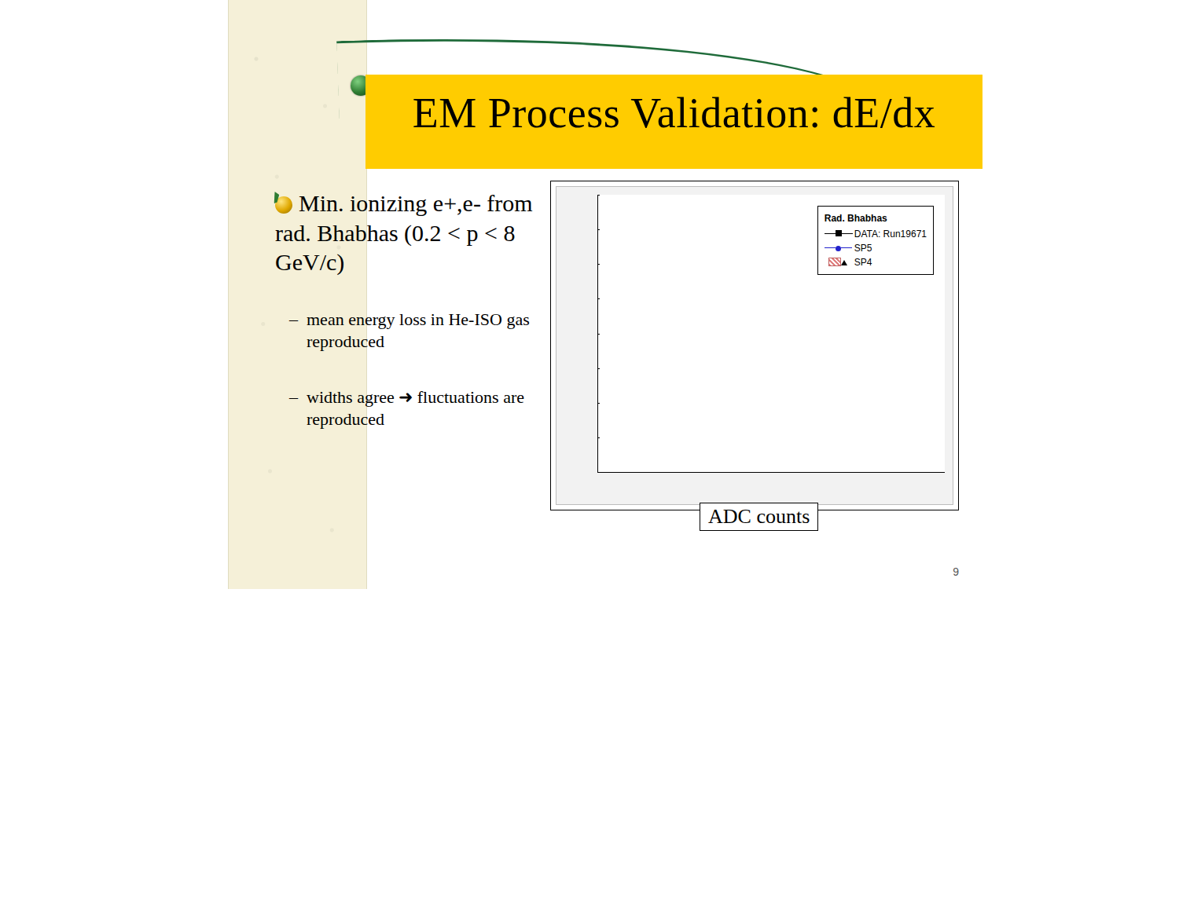EM Process Validation: dE/dx
Min. ionizing e+,e- from rad. Bhabhas (0.2 < p < 8 GeV/c)
mean energy loss in He-ISO gas reproduced
widths agree ➜ fluctuations are reproduced
0
0.01
0.02
0.03
0.04
0.05
0.06
0.07
0.08
500
550
600
650
700
750
800
850
900
Rad. Bhabhas
DATA: Run19671
SP5
SP4
ADC counts
9